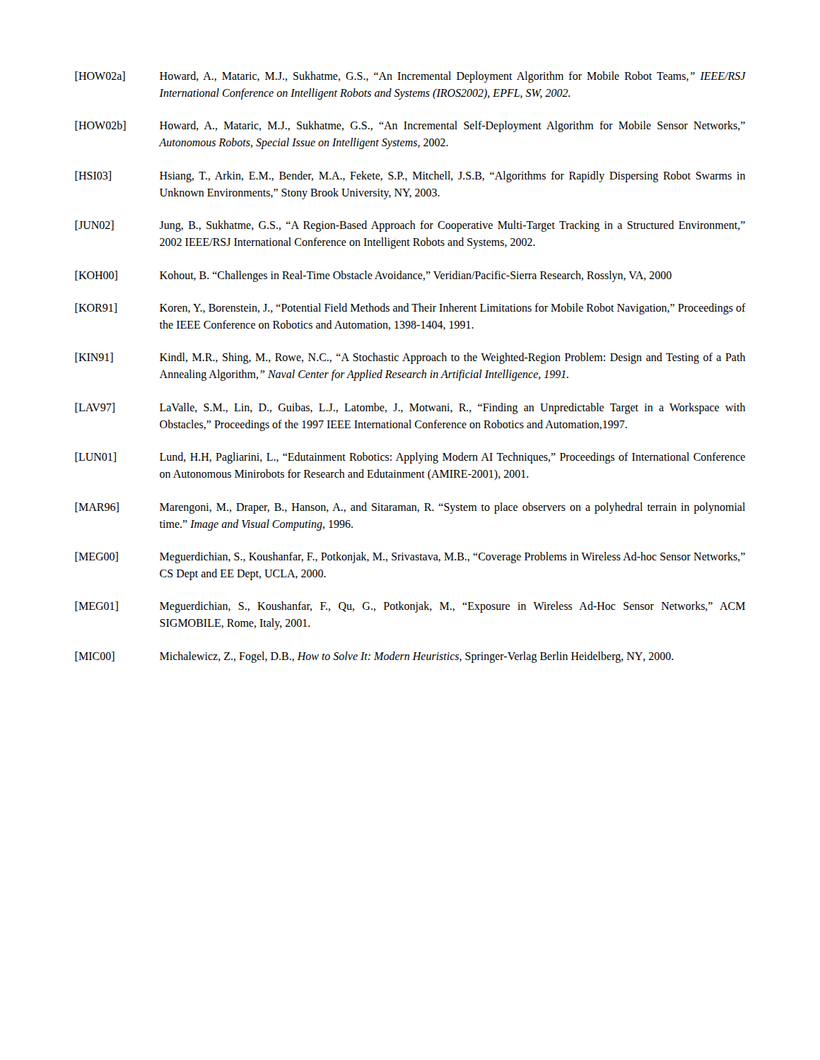[HOW02a]
Howard, A., Mataric, M.J., Sukhatme, G.S., “An Incremental Deployment Algorithm for Mobile Robot Teams,” IEEE/RSJ International Conference on Intelligent Robots and Systems (IROS2002), EPFL, SW, 2002.
[HOW02b]
Howard, A., Mataric, M.J., Sukhatme, G.S., “An Incremental Self-Deployment Algorithm for Mobile Sensor Networks,” Autonomous Robots, Special Issue on Intelligent Systems, 2002.
[HSI03]
Hsiang, T., Arkin, E.M., Bender, M.A., Fekete, S.P., Mitchell, J.S.B, “Algorithms for Rapidly Dispersing Robot Swarms in Unknown Environments,” Stony Brook University, NY, 2003.
[JUN02]
Jung, B., Sukhatme, G.S., “A Region-Based Approach for Cooperative Multi-Target Tracking in a Structured Environment,” 2002 IEEE/RSJ International Conference on Intelligent Robots and Systems, 2002.
[KOH00]
Kohout, B. “Challenges in Real-Time Obstacle Avoidance,” Veridian/Pacific-Sierra Research, Rosslyn, VA, 2000
[KOR91]
Koren, Y., Borenstein, J., “Potential Field Methods and Their Inherent Limitations for Mobile Robot Navigation,” Proceedings of the IEEE Conference on Robotics and Automation, 1398-1404, 1991.
[KIN91]
Kindl, M.R., Shing, M., Rowe, N.C., “A Stochastic Approach to the Weighted-Region Problem: Design and Testing of a Path Annealing Algorithm,” Naval Center for Applied Research in Artificial Intelligence, 1991.
[LAV97]
LaValle, S.M., Lin, D., Guibas, L.J., Latombe, J., Motwani, R., “Finding an Unpredictable Target in a Workspace with Obstacles,” Proceedings of the 1997 IEEE International Conference on Robotics and Automation,1997.
[LUN01]
Lund, H.H, Pagliarini, L., “Edutainment Robotics: Applying Modern AI Techniques,” Proceedings of International Conference on Autonomous Minirobots for Research and Edutainment (AMIRE-2001), 2001.
[MAR96]
Marengoni, M., Draper, B., Hanson, A., and Sitaraman, R. “System to place observers on a polyhedral terrain in polynomial time.” Image and Visual Computing, 1996.
[MEG00]
Meguerdichian, S., Koushanfar, F., Potkonjak, M., Srivastava, M.B., “Coverage Problems in Wireless Ad-hoc Sensor Networks,” CS Dept and EE Dept, UCLA, 2000.
[MEG01]
Meguerdichian, S., Koushanfar, F., Qu, G., Potkonjak, M., “Exposure in Wireless Ad-Hoc Sensor Networks,” ACM SIGMOBILE, Rome, Italy, 2001.
[MIC00]
Michalewicz, Z., Fogel, D.B., How to Solve It: Modern Heuristics, Springer-Verlag Berlin Heidelberg, NY, 2000.